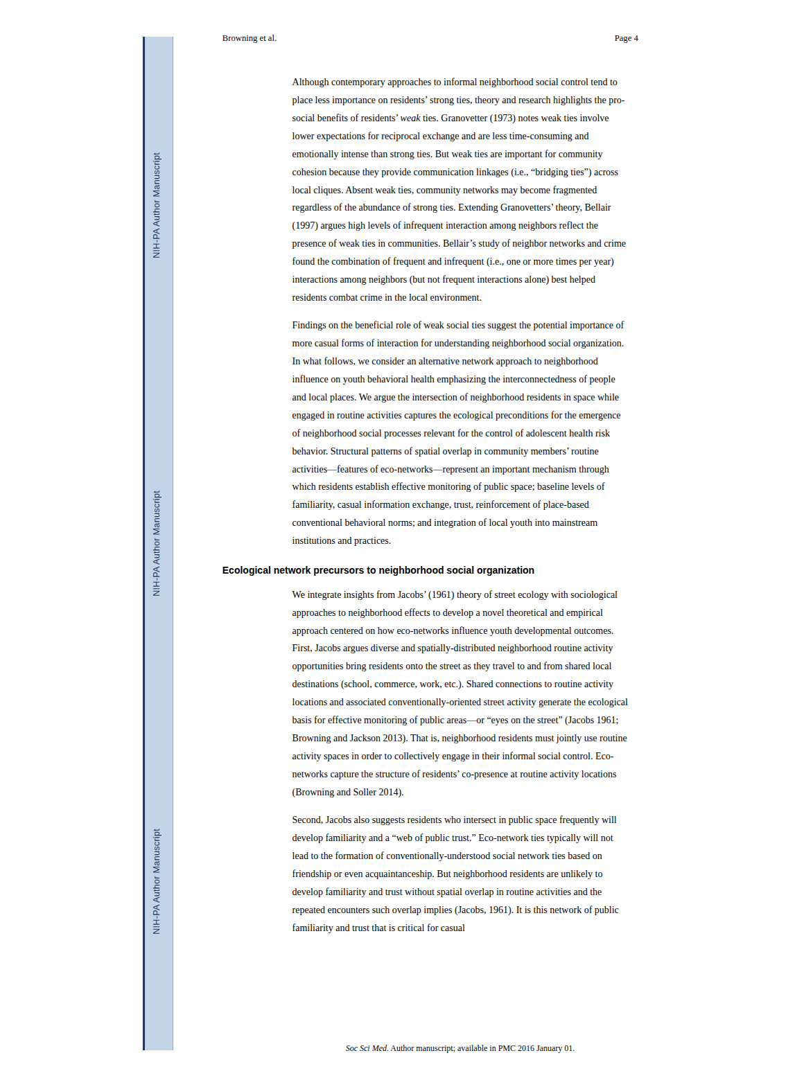NIH-PA Author Manuscript
NIH-PA Author Manuscript
NIH-PA Author Manuscript
Browning et al. Page 4
Although contemporary approaches to informal neighborhood social control tend to place less importance on residents’ strong ties, theory and research highlights the pro-social benefits of residents’ weak ties. Granovetter (1973) notes weak ties involve lower expectations for reciprocal exchange and are less time-consuming and emotionally intense than strong ties. But weak ties are important for community cohesion because they provide communication linkages (i.e., “bridging ties”) across local cliques. Absent weak ties, community networks may become fragmented regardless of the abundance of strong ties. Extending Granovetters’ theory, Bellair (1997) argues high levels of infrequent interaction among neighbors reflect the presence of weak ties in communities. Bellair’s study of neighbor networks and crime found the combination of frequent and infrequent (i.e., one or more times per year) interactions among neighbors (but not frequent interactions alone) best helped residents combat crime in the local environment.
Findings on the beneficial role of weak social ties suggest the potential importance of more casual forms of interaction for understanding neighborhood social organization. In what follows, we consider an alternative network approach to neighborhood influence on youth behavioral health emphasizing the interconnectedness of people and local places. We argue the intersection of neighborhood residents in space while engaged in routine activities captures the ecological preconditions for the emergence of neighborhood social processes relevant for the control of adolescent health risk behavior. Structural patterns of spatial overlap in community members’ routine activities—features of eco-networks—represent an important mechanism through which residents establish effective monitoring of public space; baseline levels of familiarity, casual information exchange, trust, reinforcement of place-based conventional behavioral norms; and integration of local youth into mainstream institutions and practices.
Ecological network precursors to neighborhood social organization
We integrate insights from Jacobs’ (1961) theory of street ecology with sociological approaches to neighborhood effects to develop a novel theoretical and empirical approach centered on how eco-networks influence youth developmental outcomes. First, Jacobs argues diverse and spatially-distributed neighborhood routine activity opportunities bring residents onto the street as they travel to and from shared local destinations (school, commerce, work, etc.). Shared connections to routine activity locations and associated conventionally-oriented street activity generate the ecological basis for effective monitoring of public areas—or “eyes on the street” (Jacobs 1961; Browning and Jackson 2013). That is, neighborhood residents must jointly use routine activity spaces in order to collectively engage in their informal social control. Eco-networks capture the structure of residents’ co-presence at routine activity locations (Browning and Soller 2014).
Second, Jacobs also suggests residents who intersect in public space frequently will develop familiarity and a “web of public trust.” Eco-network ties typically will not lead to the formation of conventionally-understood social network ties based on friendship or even acquaintanceship. But neighborhood residents are unlikely to develop familiarity and trust without spatial overlap in routine activities and the repeated encounters such overlap implies (Jacobs, 1961). It is this network of public familiarity and trust that is critical for casual
Soc Sci Med. Author manuscript; available in PMC 2016 January 01.